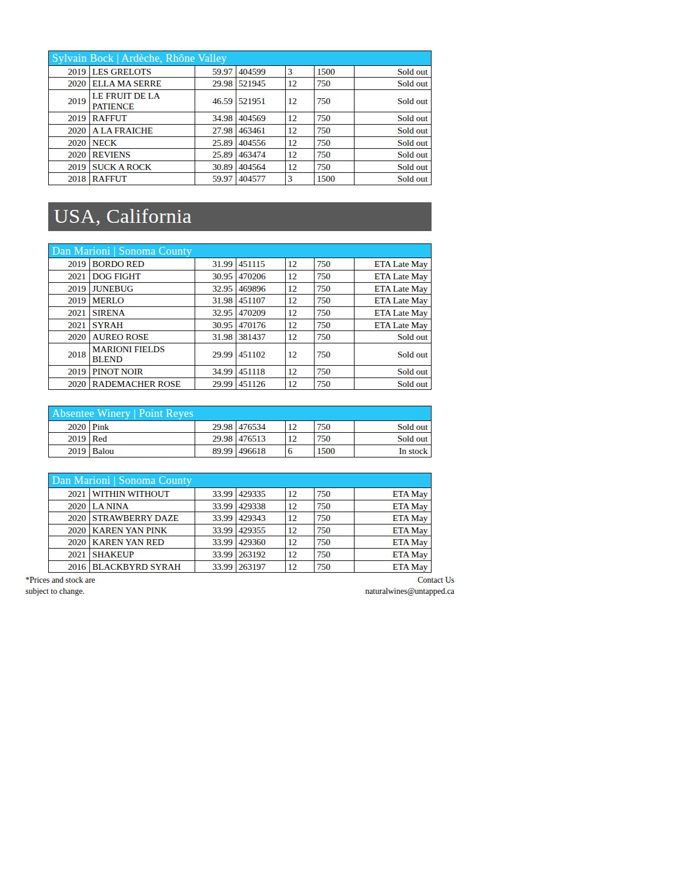| Sylvain Bock / Ardèche, Rhône Valley |
| 2019 | LES GRELOTS | 59.97 | 404599 | 3 | 1500 | Sold out |
| 2020 | ELLA MA SERRE | 29.98 | 521945 | 12 | 750 | Sold out |
| 2019 | LE FRUIT DE LA PATIENCE | 46.59 | 521951 | 12 | 750 | Sold out |
| 2019 | RAFFUT | 34.98 | 404569 | 12 | 750 | Sold out |
| 2020 | A LA FRAICHE | 27.98 | 463461 | 12 | 750 | Sold out |
| 2020 | NECK | 25.89 | 404556 | 12 | 750 | Sold out |
| 2020 | REVIENS | 25.89 | 463474 | 12 | 750 | Sold out |
| 2019 | SUCK A ROCK | 30.89 | 404564 | 12 | 750 | Sold out |
| 2018 | RAFFUT | 59.97 | 404577 | 3 | 1500 | Sold out |
USA, California
| Dan Marioni / Sonoma County |
| 2019 | BORDO RED | 31.99 | 451115 | 12 | 750 | ETA Late May |
| 2021 | DOG FIGHT | 30.95 | 470206 | 12 | 750 | ETA Late May |
| 2019 | JUNEBUG | 32.95 | 469896 | 12 | 750 | ETA Late May |
| 2019 | MERLO | 31.98 | 451107 | 12 | 750 | ETA Late May |
| 2021 | SIRENA | 32.95 | 470209 | 12 | 750 | ETA Late May |
| 2021 | SYRAH | 30.95 | 470176 | 12 | 750 | ETA Late May |
| 2020 | AUREO ROSE | 31.98 | 381437 | 12 | 750 | Sold out |
| 2018 | MARIONI FIELDS BLEND | 29.99 | 451102 | 12 | 750 | Sold out |
| 2019 | PINOT NOIR | 34.99 | 451118 | 12 | 750 | Sold out |
| 2020 | RADEMACHER ROSE | 29.99 | 451126 | 12 | 750 | Sold out |
| Absentee Winery / Point Reyes |
| 2020 | Pink | 29.98 | 476534 | 12 | 750 | Sold out |
| 2019 | Red | 29.98 | 476513 | 12 | 750 | Sold out |
| 2019 | Balou | 89.99 | 496618 | 6 | 1500 | In stock |
| Dan Marioni / Sonoma County |
| 2021 | WITHIN WITHOUT | 33.99 | 429335 | 12 | 750 | ETA May |
| 2020 | LA NINA | 33.99 | 429338 | 12 | 750 | ETA May |
| 2020 | STRAWBERRY DAZE | 33.99 | 429343 | 12 | 750 | ETA May |
| 2020 | KAREN YAN PINK | 33.99 | 429355 | 12 | 750 | ETA May |
| 2020 | KAREN YAN RED | 33.99 | 429360 | 12 | 750 | ETA May |
| 2021 | SHAKEUP | 33.99 | 263192 | 12 | 750 | ETA May |
| 2016 | BLACKBYRD SYRAH | 33.99 | 263197 | 12 | 750 | ETA May |
*Prices and stock are
subject to change.
Contact Us
naturalwines@untapped.ca